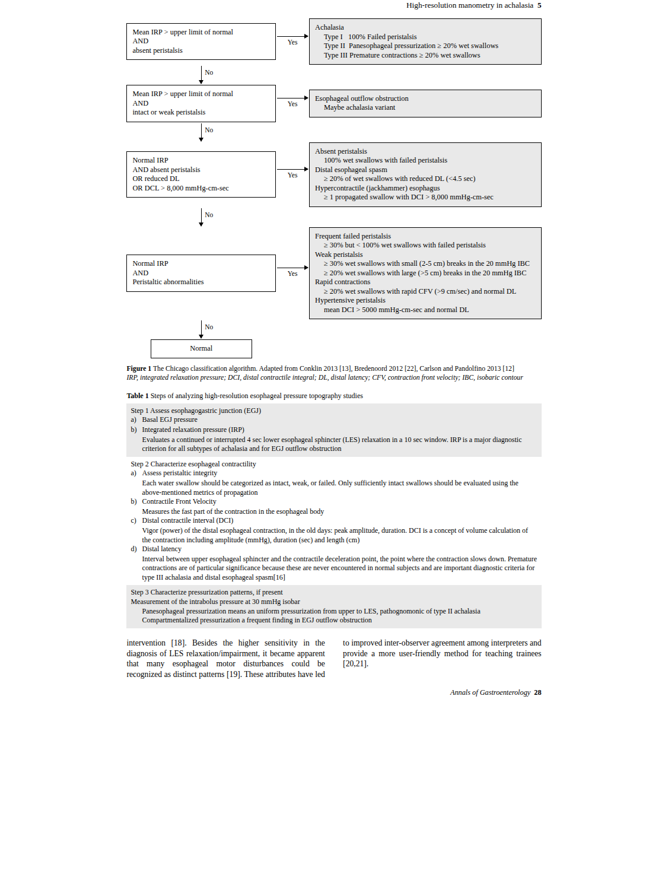High-resolution manometry in achalasia 5
| Mean IRP > upper limit of normal AND absent peristalsis | Yes | Achalasia Type I 100% Failed peristalsis Type II Panesophageal pressurization ≥ 20% wet swallows Type III Premature contractions ≥ 20% wet swallows |
| No | | |
| Mean IRP > upper limit of normal AND intact or weak peristalsis | Yes | Esophageal outflow obstruction Maybe achalasia variant |
| No | | |
| Normal IRP AND absent peristalsis OR reduced DL OR DCL > 8,000 mmHg-cm-sec | Yes | Absent peristalsis 100% wet swallows with failed peristalsis Distal esophageal spasm ≥ 20% of wet swallows with reduced DL (<4.5 sec) Hypercontractile (jackhammer) esophagus ≥ 1 propagated swallow with DCI > 8,000 mmHg-cm-sec |
| No | | |
| Normal IRP AND Peristaltic abnormalities | Yes | Frequent failed peristalsis ≥ 30% but < 100% wet swallows with failed peristalsis Weak peristalsis ≥ 30% wet swallows with small (2-5 cm) breaks in the 20 mmHg IBC ≥ 20% wet swallows with large (>5 cm) breaks in the 20 mmHg IBC Rapid contractions ≥ 20% wet swallows with rapid CFV (>9 cm/sec) and normal DL Hypertensive peristalsis mean DCI > 5000 mmHg-cm-sec and normal DL |
| No | | |
| Normal | | |
Figure 1 The Chicago classification algorithm. Adapted from Conklin 2013 [13], Bredenoord 2012 [22], Carlson and Pandolfino 2013 [12]
IRP, integrated relaxation pressure; DCI, distal contractile integral; DL, distal latency; CFV, contraction front velocity; IBC, isobaric contour
Table 1 Steps of analyzing high-resolution esophageal pressure topography studies
| Step 1 Assess esophagogastric junction (EGJ) a) Basal EGJ pressure b) Integrated relaxation pressure (IRP) Evaluates a continued or interrupted 4 sec lower esophageal sphincter (LES) relaxation in a 10 sec window. IRP is a major diagnostic criterion for all subtypes of achalasia and for EGJ outflow obstruction |
| Step 2 Characterize esophageal contractility a) Assess peristaltic integrity Each water swallow should be categorized as intact, weak, or failed. Only sufficiently intact swallows should be evaluated using the above-mentioned metrics of propagation b) Contractile Front Velocity Measures the fast part of the contraction in the esophageal body c) Distal contractile interval (DCI) Vigor (power) of the distal esophageal contraction, in the old days: peak amplitude, duration. DCI is a concept of volume calculation of the contraction including amplitude (mmHg), duration (sec) and length (cm) d) Distal latency Interval between upper esophageal sphincter and the contractile deceleration point, the point where the contraction slows down. Premature contractions are of particular significance because these are never encountered in normal subjects and are important diagnostic criteria for type III achalasia and distal esophageal spasm[16] |
| Step 3 Characterize pressurization patterns, if present Measurement of the intrabolus pressure at 30 mmHg isobar Panesophageal pressurization means an uniform pressurization from upper to LES, pathognomonic of type II achalasia Compartmentalized pressurization a frequent finding in EGJ outflow obstruction |
intervention [18]. Besides the higher sensitivity in the diagnosis of LES relaxation/impairment, it became apparent that many esophageal motor disturbances could be recognized as distinct patterns [19]. These attributes have led to improved inter-observer agreement among interpreters and provide a more user-friendly method for teaching trainees [20,21].
Annals of Gastroenterology 28